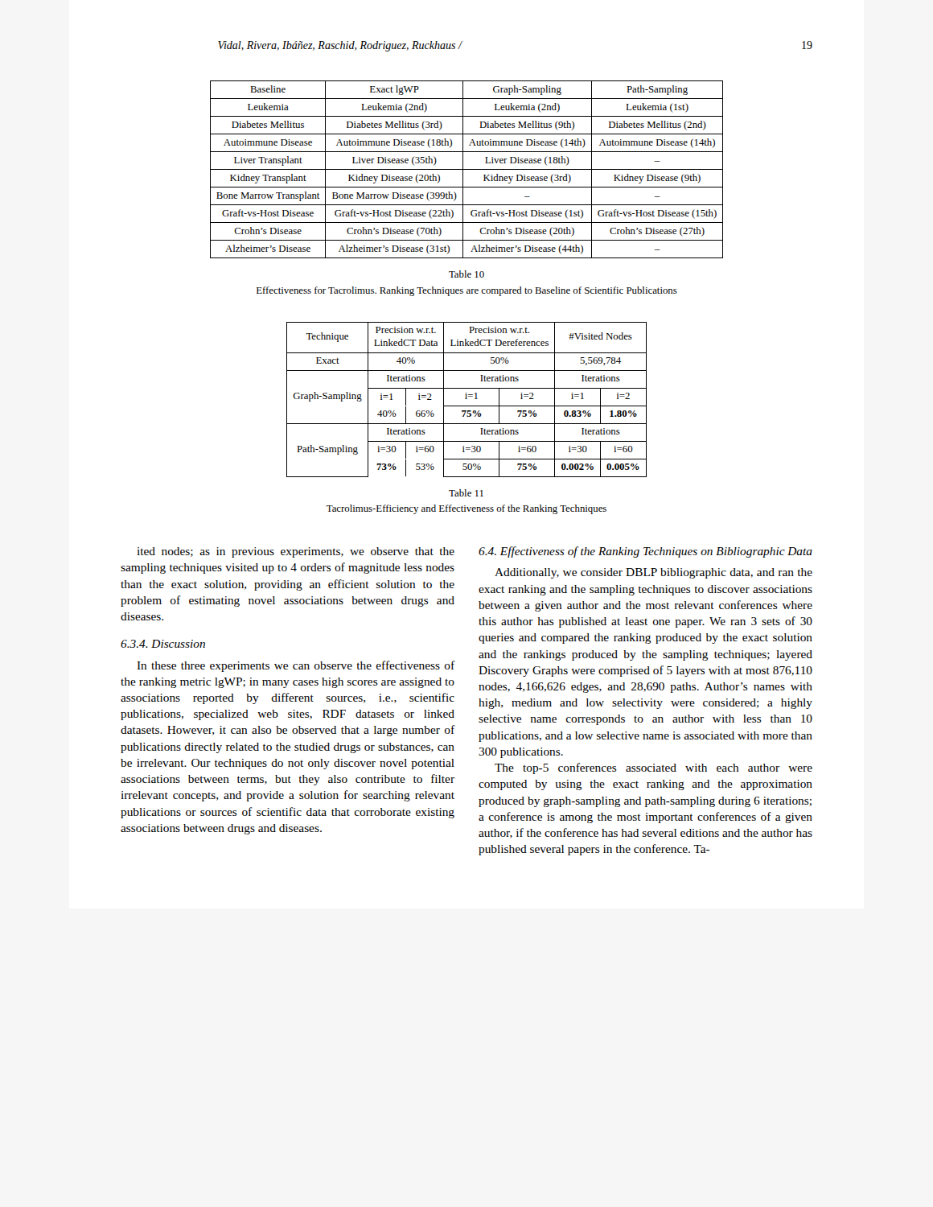Vidal, Rivera, Ibáñez, Raschid, Rodriguez, Ruckhaus / 19
| Baseline | Exact lgWP | Graph-Sampling | Path-Sampling |
| Leukemia | Leukemia (2nd) | Leukemia (2nd) | Leukemia (1st) |
| Diabetes Mellitus | Diabetes Mellitus (3rd) | Diabetes Mellitus (9th) | Diabetes Mellitus (2nd) |
| Autoimmune Disease | Autoimmune Disease (18th) | Autoimmune Disease (14th) | Autoimmune Disease (14th) |
| Liver Transplant | Liver Disease (35th) | Liver Disease (18th) | – |
| Kidney Transplant | Kidney Disease (20th) | Kidney Disease (3rd) | Kidney Disease (9th) |
| Bone Marrow Transplant | Bone Marrow Disease (399th) | – | – |
| Graft-vs-Host Disease | Graft-vs-Host Disease (22th) | Graft-vs-Host Disease (1st) | Graft-vs-Host Disease (15th) |
| Crohn’s Disease | Crohn’s Disease (70th) | Crohn’s Disease (20th) | Crohn’s Disease (27th) |
| Alzheimer’s Disease | Alzheimer’s Disease (31st) | Alzheimer’s Disease (44th) | – |
Table 10 Effectiveness for Tacrolimus. Ranking Techniques are compared to Baseline of Scientific Publications
| Technique | Precision w.r.t. LinkedCT Data | Precision w.r.t. LinkedCT Dereferences | #Visited Nodes |
| Exact | 40% | 50% | 5,569,784 |
| Graph-Sampling | Iterations | Iterations | Iterations |
| / i=1 / i=2 / | i=1 | i=2 | i=1 | i=2 |
| / 40% / 66% / | 75% | 75% | 0.83% | 1.80% |
| Path-Sampling | Iterations | Iterations | Iterations |
| / i=30 / i=60 / | i=30 | i=60 | i=30 | i=60 |
| / 73% / 53% / | 50% | 75% | 0.002% | 0.005% |
Table 11 Tacrolimus-Efficiency and Effectiveness of the Ranking Techniques
ited nodes; as in previous experiments, we observe that the sampling techniques visited up to 4 orders of magnitude less nodes than the exact solution, providing an efficient solution to the problem of estimating novel associations between drugs and diseases.
6.3.4. Discussion
In these three experiments we can observe the effectiveness of the ranking metric lgWP; in many cases high scores are assigned to associations reported by different sources, i.e., scientific publications, specialized web sites, RDF datasets or linked datasets. However, it can also be observed that a large number of publications directly related to the studied drugs or substances, can be irrelevant. Our techniques do not only discover novel potential associations between terms, but they also contribute to filter irrelevant concepts, and provide a solution for searching relevant publications or sources of scientific data that corroborate existing associations between drugs and diseases.
6.4. Effectiveness of the Ranking Techniques on Bibliographic Data
Additionally, we consider DBLP bibliographic data, and ran the exact ranking and the sampling techniques to discover associations between a given author and the most relevant conferences where this author has published at least one paper. We ran 3 sets of 30 queries and compared the ranking produced by the exact solution and the rankings produced by the sampling techniques; layered Discovery Graphs were comprised of 5 layers with at most 876,110 nodes, 4,166,626 edges, and 28,690 paths. Author’s names with high, medium and low selectivity were considered; a highly selective name corresponds to an author with less than 10 publications, and a low selective name is associated with more than 300 publications.
The top-5 conferences associated with each author were computed by using the exact ranking and the approximation produced by graph-sampling and path-sampling during 6 iterations; a conference is among the most important conferences of a given author, if the conference has had several editions and the author has published several papers in the conference. Ta-